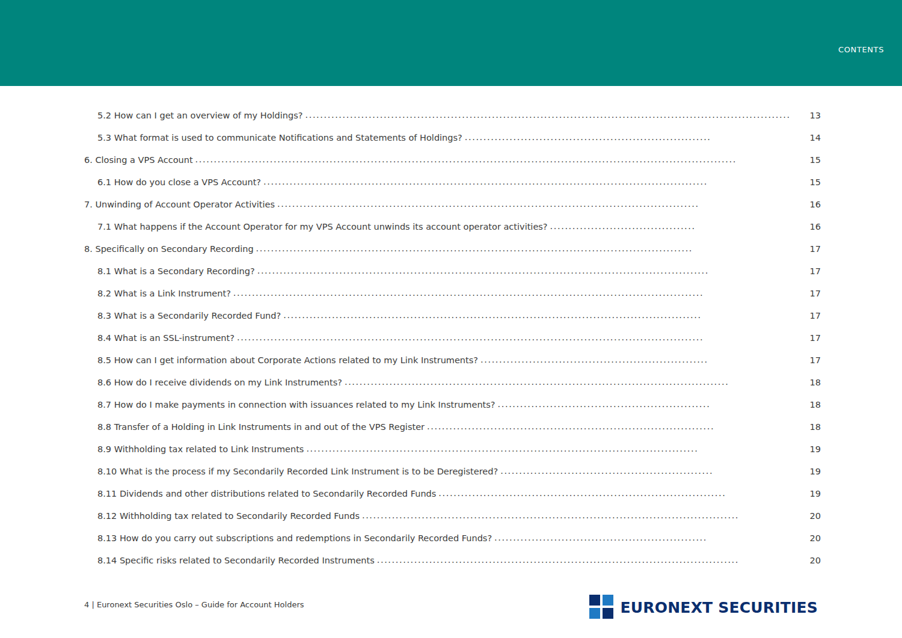CONTENTS
5.2 How can I get an overview of my Holdings? .................................................................................................................................. 13
5.3 What format is used to communicate Notifications and Statements of Holdings? .................................................................. 14
6. Closing a VPS Account ................................................................................................................................................. 15
6.1 How do you close a VPS Account? ....................................................................................................................... 15
7. Unwinding of Account Operator Activities ................................................................................................................. 16
7.1 What happens if the Account Operator for my VPS Account unwinds its account operator activities? ....................................... 16
8. Specifically on Secondary Recording ..................................................................................................................... 17
8.1 What is a Secondary Recording? ......................................................................................................................... 17
8.2 What is a Link Instrument? .............................................................................................................................. 17
8.3 What is a Secondarily Recorded Fund? ................................................................................................................ 17
8.4 What is an SSL-instrument? ............................................................................................................................. 17
8.5 How can I get information about Corporate Actions related to my Link Instruments? ............................................................. 17
8.6 How do I receive dividends on my Link Instruments? ....................................................................................................... 18
8.7 How do I make payments in connection with issuances related to my Link Instruments? ......................................................... 18
8.8 Transfer of a Holding in Link Instruments in and out of the VPS Register ............................................................................. 18
8.9 Withholding tax related to Link Instruments ......................................................................................................... 19
8.10 What is the process if my Secondarily Recorded Link Instrument is to be Deregistered? ......................................................... 19
8.11 Dividends and other distributions related to Secondarily Recorded Funds ............................................................................. 19
8.12 Withholding tax related to Secondarily Recorded Funds ..................................................................................................... 20
8.13 How do you carry out subscriptions and redemptions in Secondarily Recorded Funds? ......................................................... 20
8.14 Specific risks related to Secondarily Recorded Instruments ................................................................................................. 20
4 | Euronext Securities Oslo – Guide for Account Holders
EURONEXT SECURITIES